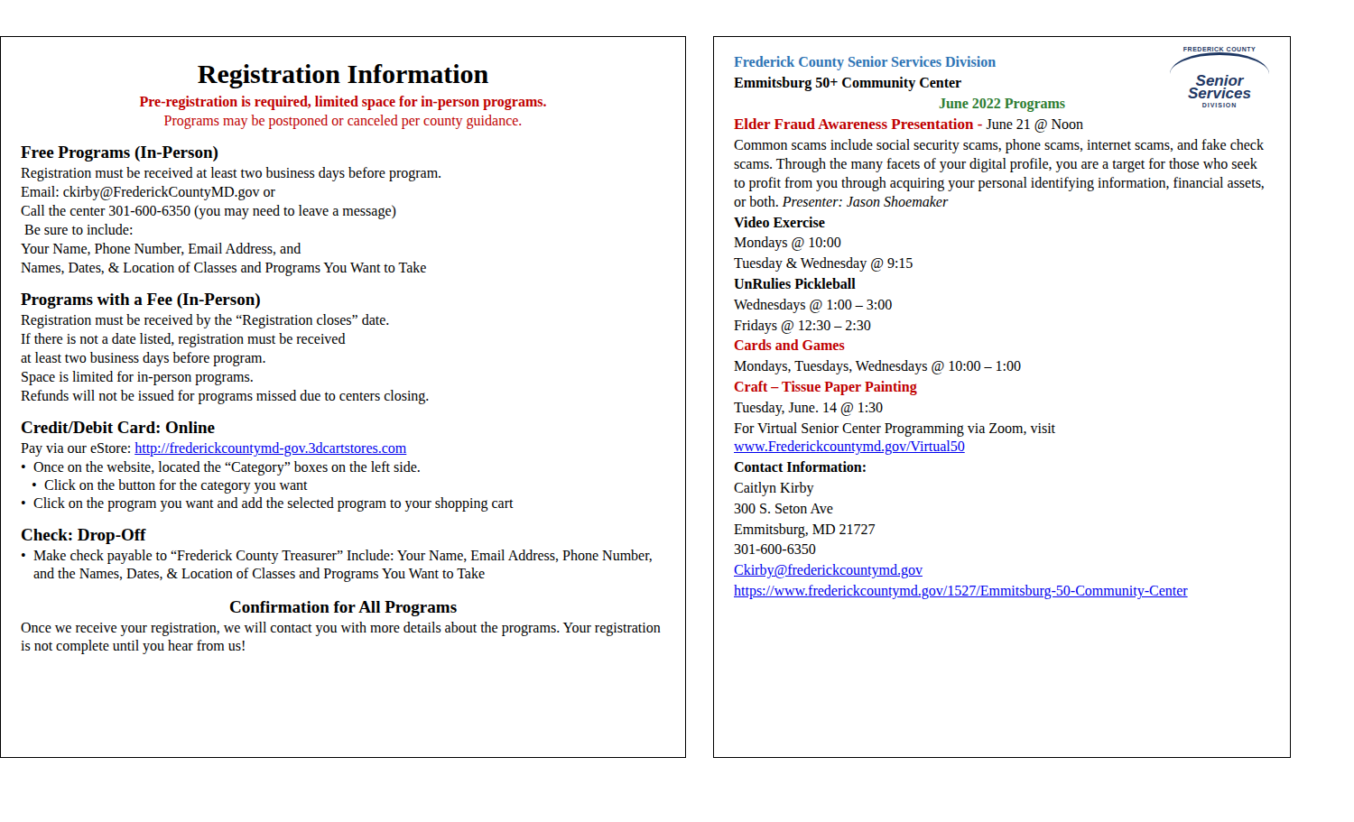Registration Information
Pre-registration is required, limited space for in-person programs.
Programs may be postponed or canceled per county guidance.
Free Programs (In-Person)
Registration must be received at least two business days before program.
Email: ckirby@FrederickCountyMD.gov or
Call the center 301-600-6350 (you may need to leave a message)
Be sure to include:
Your Name, Phone Number, Email Address, and
Names, Dates, & Location of Classes and Programs You Want to Take
Programs with a Fee (In-Person)
Registration must be received by the “Registration closes” date.
If there is not a date listed, registration must be received
at least two business days before program.
Space is limited for in-person programs.
Refunds will not be issued for programs missed due to centers closing.
Credit/Debit Card: Online
Pay via our eStore: http://frederickcountymd-gov.3dcartstores.com
Once on the website, located the “Category” boxes on the left side.
Click on the button for the category you want
Click on the program you want and add the selected program to your shopping cart
Check: Drop-Off
Make check payable to “Frederick County Treasurer” Include: Your Name, Email Address, Phone Number, and the Names, Dates, & Location of Classes and Programs You Want to Take
Confirmation for All Programs
Once we receive your registration, we will contact you with more details about the programs. Your registration is not complete until you hear from us!
FREDERICK COUNTY
Senior
Services
DIVISION
Frederick County Senior Services Division
Emmitsburg 50+ Community Center
June 2022 Programs
Elder Fraud Awareness Presentation - June 21 @ Noon
Common scams include social security scams, phone scams, internet scams, and fake check scams. Through the many facets of your digital profile, you are a target for those who seek to profit from you through acquiring your personal identifying information, financial assets, or both. Presenter: Jason Shoemaker
Video Exercise
Mondays @ 10:00
Tuesday & Wednesday @ 9:15
UnRulies Pickleball
Wednesdays @ 1:00 – 3:00
Fridays @ 12:30 – 2:30
Cards and Games
Mondays, Tuesdays, Wednesdays @ 10:00 – 1:00
Craft – Tissue Paper Painting
Tuesday, June. 14 @ 1:30
For Virtual Senior Center Programming via Zoom, visit
www.Frederickcountymd.gov/Virtual50
Contact Information:
Caitlyn Kirby
300 S. Seton Ave
Emmitsburg, MD 21727
301-600-6350
Ckirby@frederickcountymd.gov
https://www.frederickcountymd.gov/1527/Emmitsburg-50-Community-Center